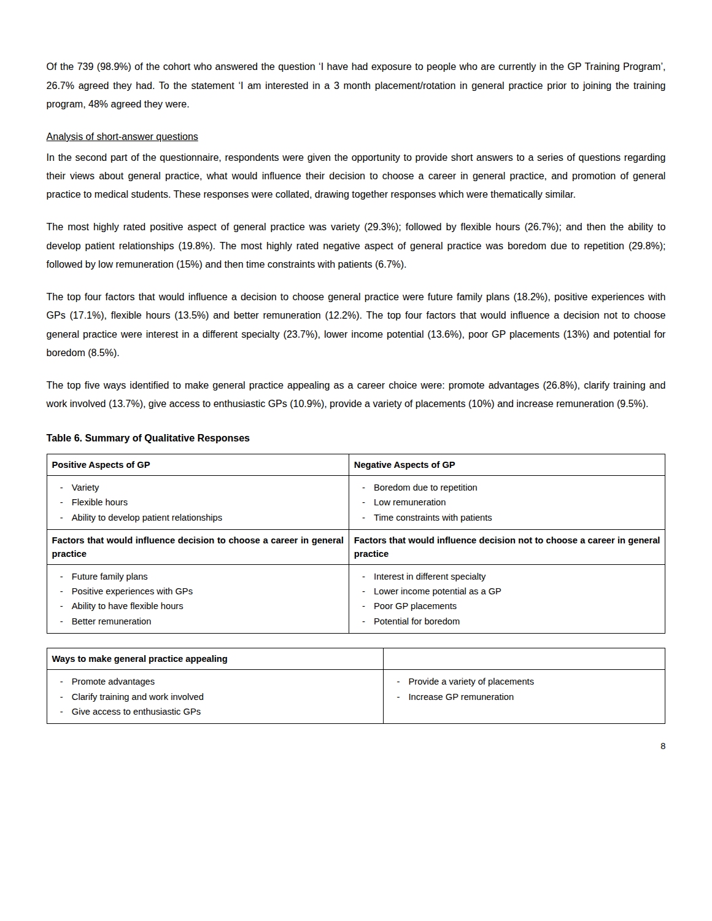Of the 739 (98.9%) of the cohort who answered the question ‘I have had exposure to people who are currently in the GP Training Program’, 26.7% agreed they had. To the statement ‘I am interested in a 3 month placement/rotation in general practice prior to joining the training program, 48% agreed they were.
Analysis of short-answer questions
In the second part of the questionnaire, respondents were given the opportunity to provide short answers to a series of questions regarding their views about general practice, what would influence their decision to choose a career in general practice, and promotion of general practice to medical students. These responses were collated, drawing together responses which were thematically similar.
The most highly rated positive aspect of general practice was variety (29.3%); followed by flexible hours (26.7%); and then the ability to develop patient relationships (19.8%). The most highly rated negative aspect of general practice was boredom due to repetition (29.8%); followed by low remuneration (15%) and then time constraints with patients (6.7%).
The top four factors that would influence a decision to choose general practice were future family plans (18.2%), positive experiences with GPs (17.1%), flexible hours (13.5%) and better remuneration (12.2%). The top four factors that would influence a decision not to choose general practice were interest in a different specialty (23.7%), lower income potential (13.6%), poor GP placements (13%) and potential for boredom (8.5%).
The top five ways identified to make general practice appealing as a career choice were: promote advantages (26.8%), clarify training and work involved (13.7%), give access to enthusiastic GPs (10.9%), provide a variety of placements (10%) and increase remuneration (9.5%).
Table 6. Summary of Qualitative Responses
| Positive Aspects of GP | Negative Aspects of GP |
| Variety Flexible hours Ability to develop patient relationships | Boredom due to repetition Low remuneration Time constraints with patients |
| Factors that would influence decision to choose a career in general practice | Factors that would influence decision not to choose a career in general practice |
| Future family plans Positive experiences with GPs Ability to have flexible hours Better remuneration | Interest in different specialty Lower income potential as a GP Poor GP placements Potential for boredom |
| Ways to make general practice appealing | |
| Promote advantages Clarify training and work involved Give access to enthusiastic GPs | Provide a variety of placements Increase GP remuneration |
8